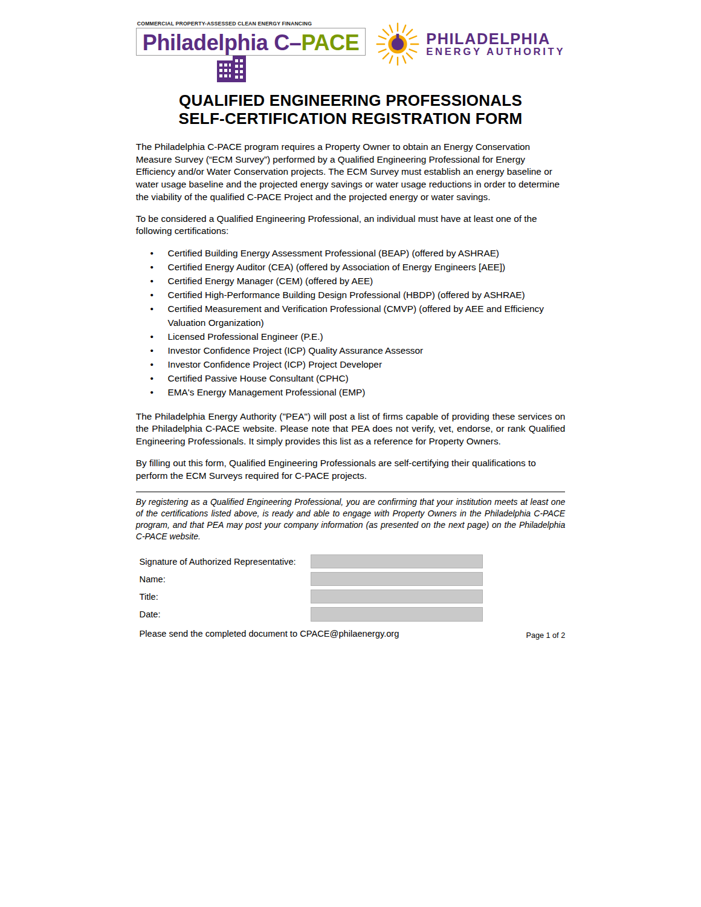COMMERCIAL PROPERTY-ASSESSED CLEAN ENERGY FINANCING
Philadelphia C–PACE
PHILADELPHIA
ENERGY AUTHORITY
QUALIFIED ENGINEERING PROFESSIONALS
SELF-CERTIFICATION REGISTRATION FORM
The Philadelphia C-PACE program requires a Property Owner to obtain an Energy Conservation Measure Survey (“ECM Survey”) performed by a Qualified Engineering Professional for Energy Efficiency and/or Water Conservation projects. The ECM Survey must establish an energy baseline or water usage baseline and the projected energy savings or water usage reductions in order to determine the viability of the qualified C-PACE Project and the projected energy or water savings.
To be considered a Qualified Engineering Professional, an individual must have at least one of the following certifications:
•Certified Building Energy Assessment Professional (BEAP) (offered by ASHRAE)
•Certified Energy Auditor (CEA) (offered by Association of Energy Engineers [AEE])
•Certified Energy Manager (CEM) (offered by AEE)
•Certified High-Performance Building Design Professional (HBDP) (offered by ASHRAE)
•Certified Measurement and Verification Professional (CMVP) (offered by AEE and Efficiency Valuation Organization)
•Licensed Professional Engineer (P.E.)
•Investor Confidence Project (ICP) Quality Assurance Assessor
•Investor Confidence Project (ICP) Project Developer
•Certified Passive House Consultant (CPHC)
•EMA's Energy Management Professional (EMP)
The Philadelphia Energy Authority ("PEA") will post a list of firms capable of providing these services on the Philadelphia C-PACE website. Please note that PEA does not verify, vet, endorse, or rank Qualified Engineering Professionals. It simply provides this list as a reference for Property Owners.
By filling out this form, Qualified Engineering Professionals are self-certifying their qualifications to perform the ECM Surveys required for C-PACE projects.
By registering as a Qualified Engineering Professional, you are confirming that your institution meets at least one of the certifications listed above, is ready and able to engage with Property Owners in the Philadelphia C-PACE program, and that PEA may post your company information (as presented on the next page) on the Philadelphia C-PACE website.
| Signature of Authorized Representative: | |
| Name: | |
| Title: | |
| Date: | |
Please send the completed document to CPACE@philaenergy.org
Page 1 of 2